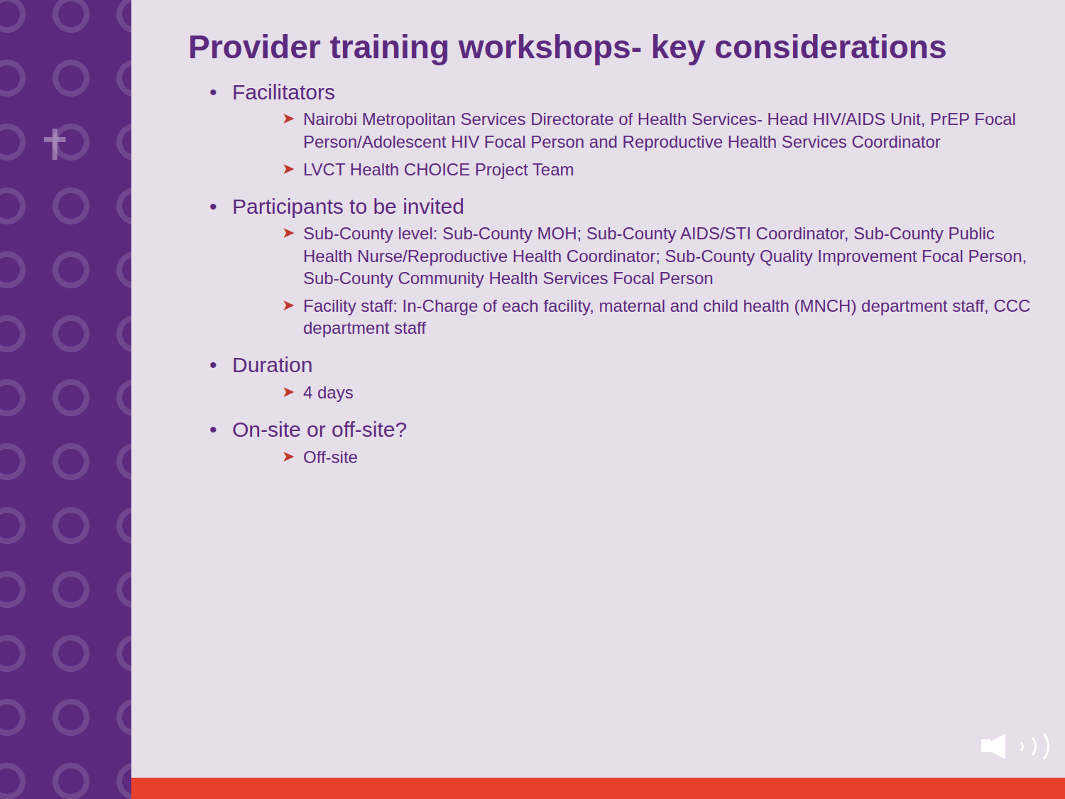✝
Provider training workshops- key considerations
•Facilitators
➤Nairobi Metropolitan Services Directorate of Health Services- Head HIV/AIDS Unit, PrEP Focal Person/Adolescent HIV Focal Person and Reproductive Health Services Coordinator
➤LVCT Health CHOICE Project Team
•Participants to be invited
➤Sub-County level: Sub-County MOH; Sub-County AIDS/STI Coordinator, Sub-County Public Health Nurse/Reproductive Health Coordinator; Sub-County Quality Improvement Focal Person, Sub-County Community Health Services Focal Person
➤Facility staff: In-Charge of each facility, maternal and child health (MNCH) department staff, CCC department staff
•Duration
➤4 days
•On-site or off-site?
➤Off-site